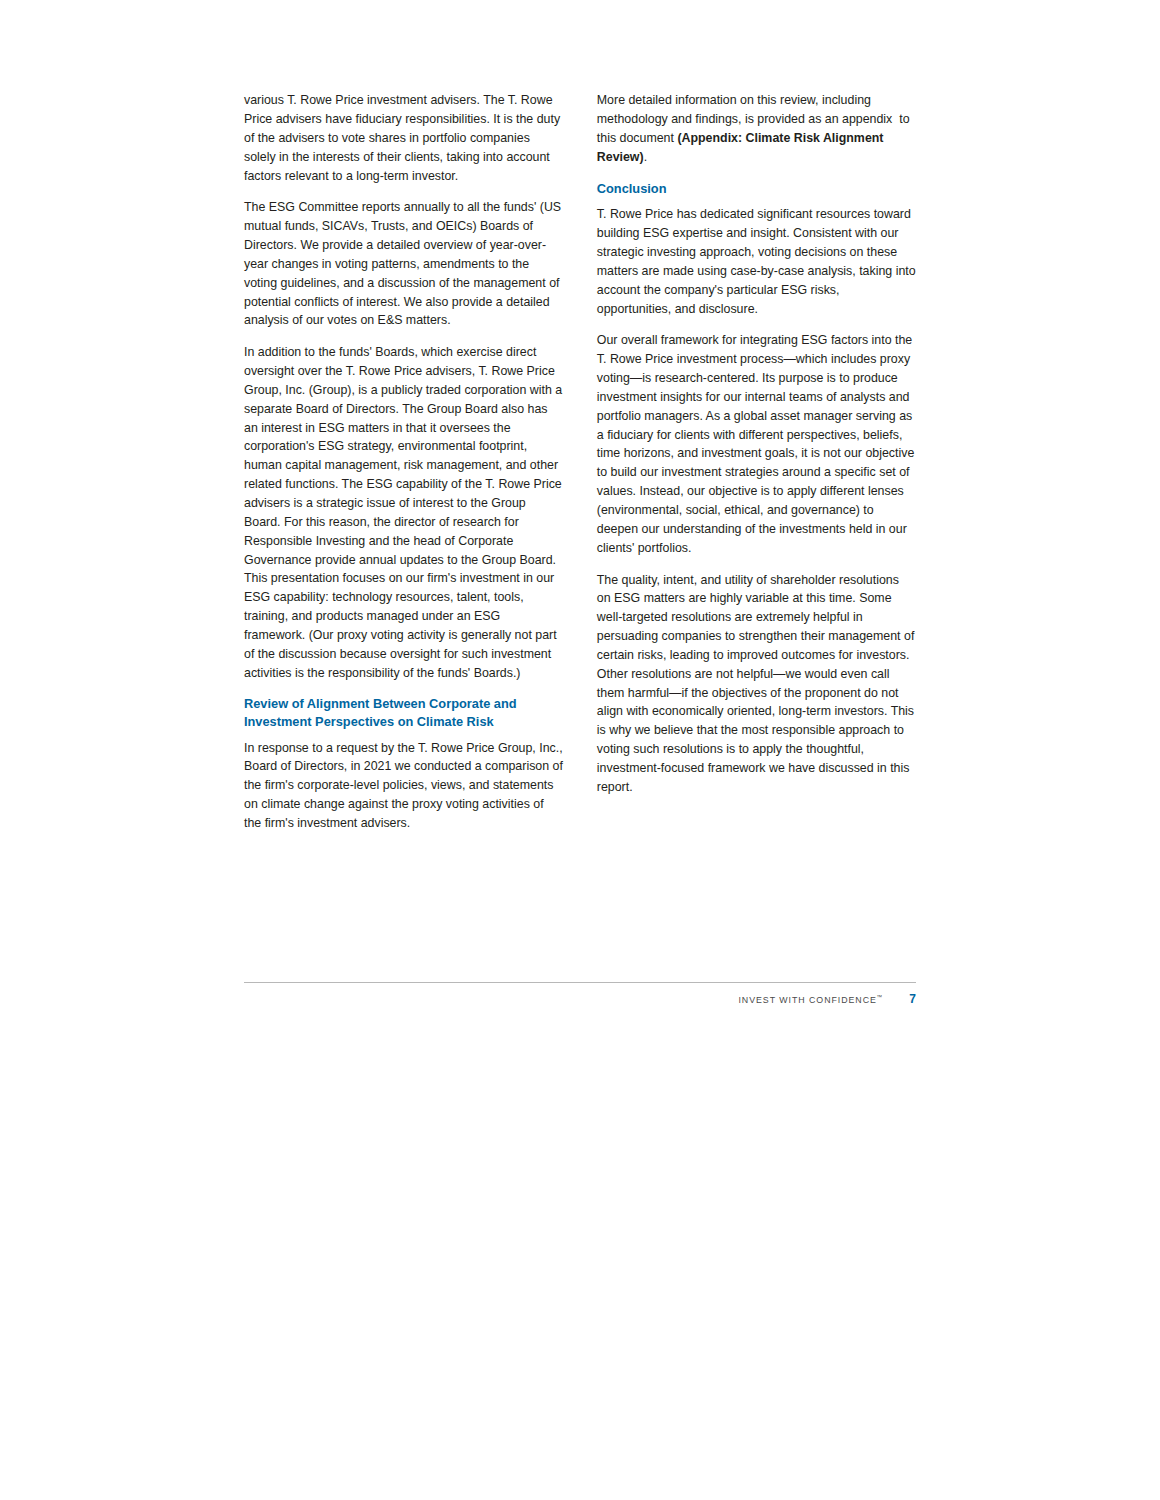various T. Rowe Price investment advisers. The T. Rowe Price advisers have fiduciary responsibilities. It is the duty of the advisers to vote shares in portfolio companies solely in the interests of their clients, taking into account factors relevant to a long-term investor.
The ESG Committee reports annually to all the funds' (US mutual funds, SICAVs, Trusts, and OEICs) Boards of Directors. We provide a detailed overview of year-over-year changes in voting patterns, amendments to the voting guidelines, and a discussion of the management of potential conflicts of interest. We also provide a detailed analysis of our votes on E&S matters.
In addition to the funds' Boards, which exercise direct oversight over the T. Rowe Price advisers, T. Rowe Price Group, Inc. (Group), is a publicly traded corporation with a separate Board of Directors. The Group Board also has an interest in ESG matters in that it oversees the corporation's ESG strategy, environmental footprint, human capital management, risk management, and other related functions. The ESG capability of the T. Rowe Price advisers is a strategic issue of interest to the Group Board. For this reason, the director of research for Responsible Investing and the head of Corporate Governance provide annual updates to the Group Board. This presentation focuses on our firm's investment in our ESG capability: technology resources, talent, tools, training, and products managed under an ESG framework. (Our proxy voting activity is generally not part of the discussion because oversight for such investment activities is the responsibility of the funds' Boards.)
Review of Alignment Between Corporate and Investment Perspectives on Climate Risk
In response to a request by the T. Rowe Price Group, Inc., Board of Directors, in 2021 we conducted a comparison of the firm's corporate-level policies, views, and statements on climate change against the proxy voting activities of the firm's investment advisers.
More detailed information on this review, including methodology and findings, is provided as an appendix to this document (Appendix: Climate Risk Alignment Review).
Conclusion
T. Rowe Price has dedicated significant resources toward building ESG expertise and insight. Consistent with our strategic investing approach, voting decisions on these matters are made using case-by-case analysis, taking into account the company's particular ESG risks, opportunities, and disclosure.
Our overall framework for integrating ESG factors into the T. Rowe Price investment process—which includes proxy voting—is research-centered. Its purpose is to produce investment insights for our internal teams of analysts and portfolio managers. As a global asset manager serving as a fiduciary for clients with different perspectives, beliefs, time horizons, and investment goals, it is not our objective to build our investment strategies around a specific set of values. Instead, our objective is to apply different lenses (environmental, social, ethical, and governance) to deepen our understanding of the investments held in our clients' portfolios.
The quality, intent, and utility of shareholder resolutions on ESG matters are highly variable at this time. Some well-targeted resolutions are extremely helpful in persuading companies to strengthen their management of certain risks, leading to improved outcomes for investors. Other resolutions are not helpful—we would even call them harmful—if the objectives of the proponent do not align with economically oriented, long-term investors. This is why we believe that the most responsible approach to voting such resolutions is to apply the thoughtful, investment-focused framework we have discussed in this report.
INVEST WITH CONFIDENCE™ 7